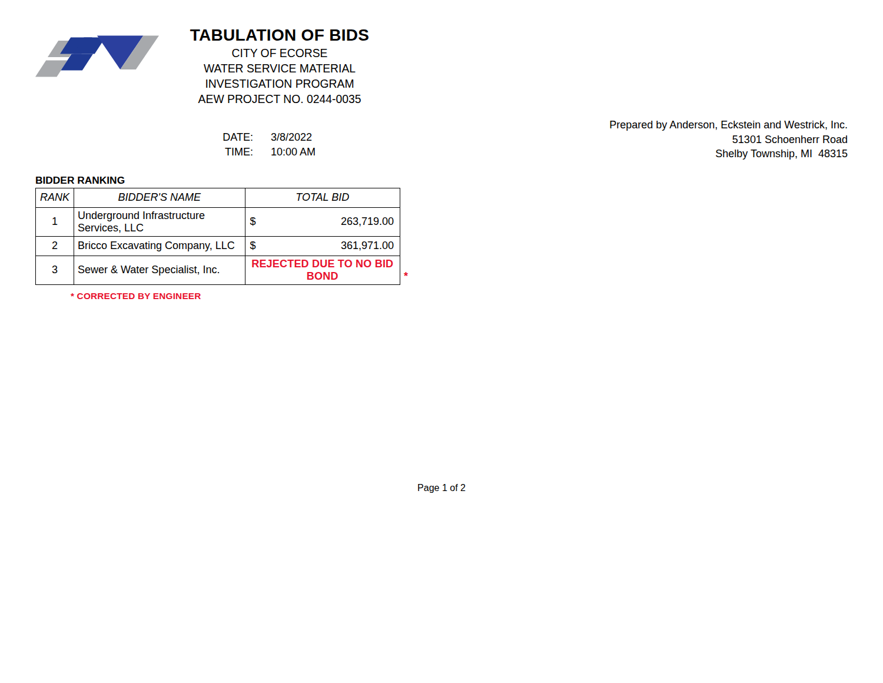TABULATION OF BIDS
CITY OF ECORSE
WATER SERVICE MATERIAL
INVESTIGATION PROGRAM
AEW PROJECT NO. 0244-0035
Prepared by Anderson, Eckstein and Westrick, Inc.
51301 Schoenherr Road
Shelby Township, MI 48315
DATE:
TIME:
3/8/2022
10:00 AM
BIDDER RANKING
| RANK | BIDDER'S NAME | TOTAL BID |
| --- | --- | --- |
| 1 | Underground Infrastructure Services, LLC | $ 263,719.00 |
| 2 | Bricco Excavating Company, LLC | $ 361,971.00 |
| 3 | Sewer & Water Specialist, Inc. | REJECTED DUE TO NO BID BOND |
*
* CORRECTED BY ENGINEER
Page 1 of 2